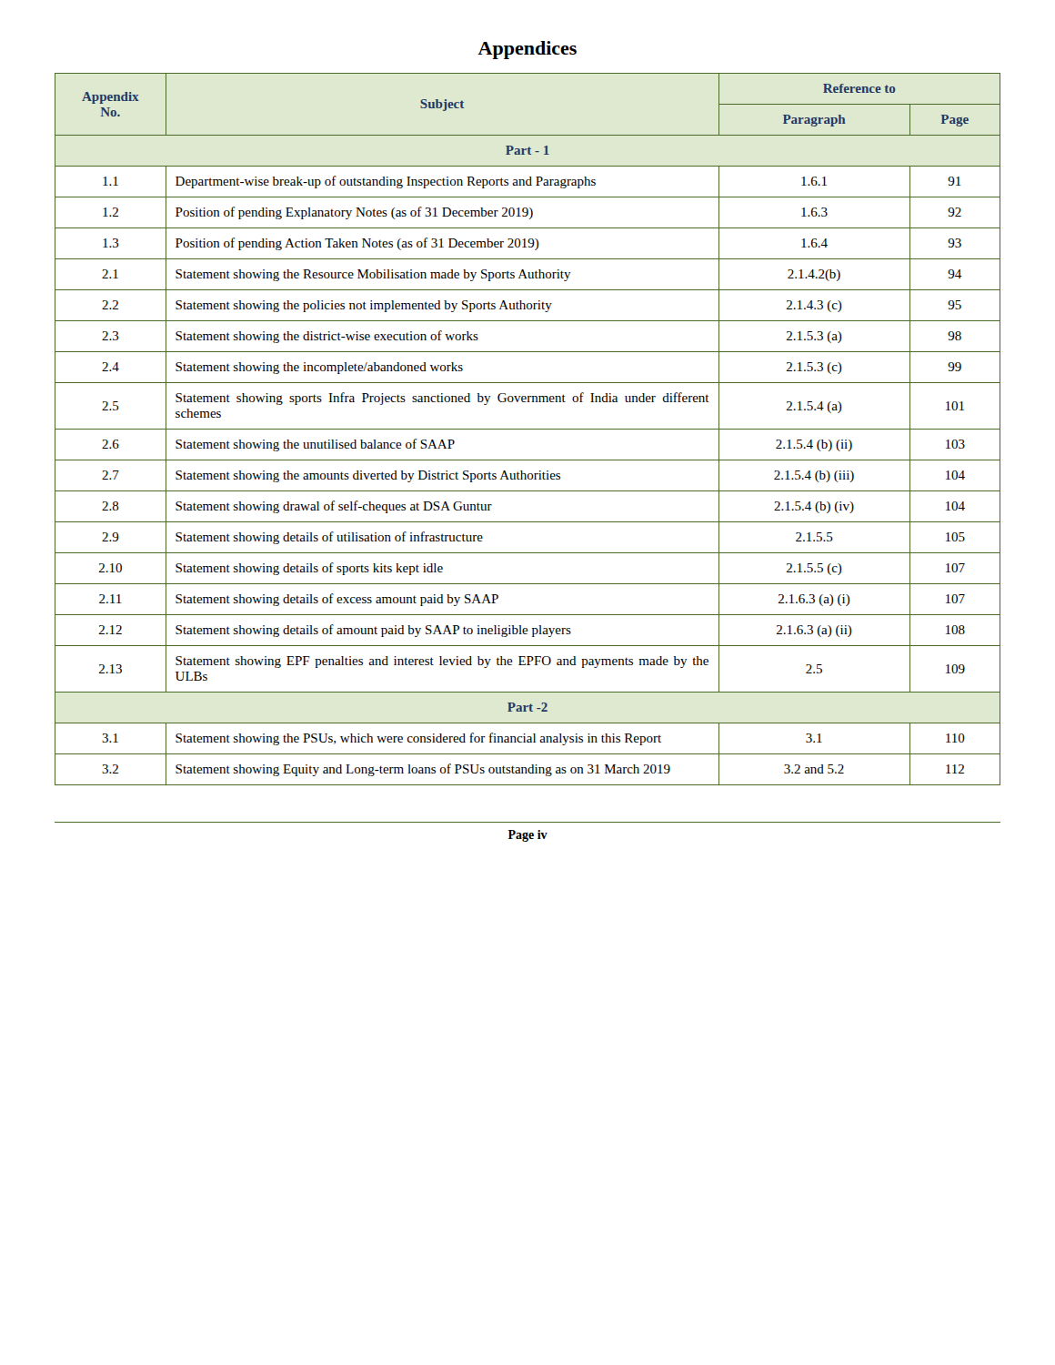Appendices
| Appendix No. | Subject | Reference to |
| --- | --- | --- |
| Paragraph | Page |
| Part - 1 |
| 1.1 | Department-wise break-up of outstanding Inspection Reports and Paragraphs | 1.6.1 | 91 |
| 1.2 | Position of pending Explanatory Notes (as of 31 December 2019) | 1.6.3 | 92 |
| 1.3 | Position of pending Action Taken Notes (as of 31 December 2019) | 1.6.4 | 93 |
| 2.1 | Statement showing the Resource Mobilisation made by Sports Authority | 2.1.4.2(b) | 94 |
| 2.2 | Statement showing the policies not implemented by Sports Authority | 2.1.4.3 (c) | 95 |
| 2.3 | Statement showing the district-wise execution of works | 2.1.5.3 (a) | 98 |
| 2.4 | Statement showing the incomplete/abandoned works | 2.1.5.3 (c) | 99 |
| 2.5 | Statement showing sports Infra Projects sanctioned by Government of India under different schemes | 2.1.5.4 (a) | 101 |
| 2.6 | Statement showing the unutilised balance of SAAP | 2.1.5.4 (b) (ii) | 103 |
| 2.7 | Statement showing the amounts diverted by District Sports Authorities | 2.1.5.4 (b) (iii) | 104 |
| 2.8 | Statement showing drawal of self-cheques at DSA Guntur | 2.1.5.4 (b) (iv) | 104 |
| 2.9 | Statement showing details of utilisation of infrastructure | 2.1.5.5 | 105 |
| 2.10 | Statement showing details of sports kits kept idle | 2.1.5.5 (c) | 107 |
| 2.11 | Statement showing details of excess amount paid by SAAP | 2.1.6.3 (a) (i) | 107 |
| 2.12 | Statement showing details of amount paid by SAAP to ineligible players | 2.1.6.3 (a) (ii) | 108 |
| 2.13 | Statement showing EPF penalties and interest levied by the EPFO and payments made by the ULBs | 2.5 | 109 |
| Part -2 |
| 3.1 | Statement showing the PSUs, which were considered for financial analysis in this Report | 3.1 | 110 |
| 3.2 | Statement showing Equity and Long-term loans of PSUs outstanding as on 31 March 2019 | 3.2 and 5.2 | 112 |
Page iv